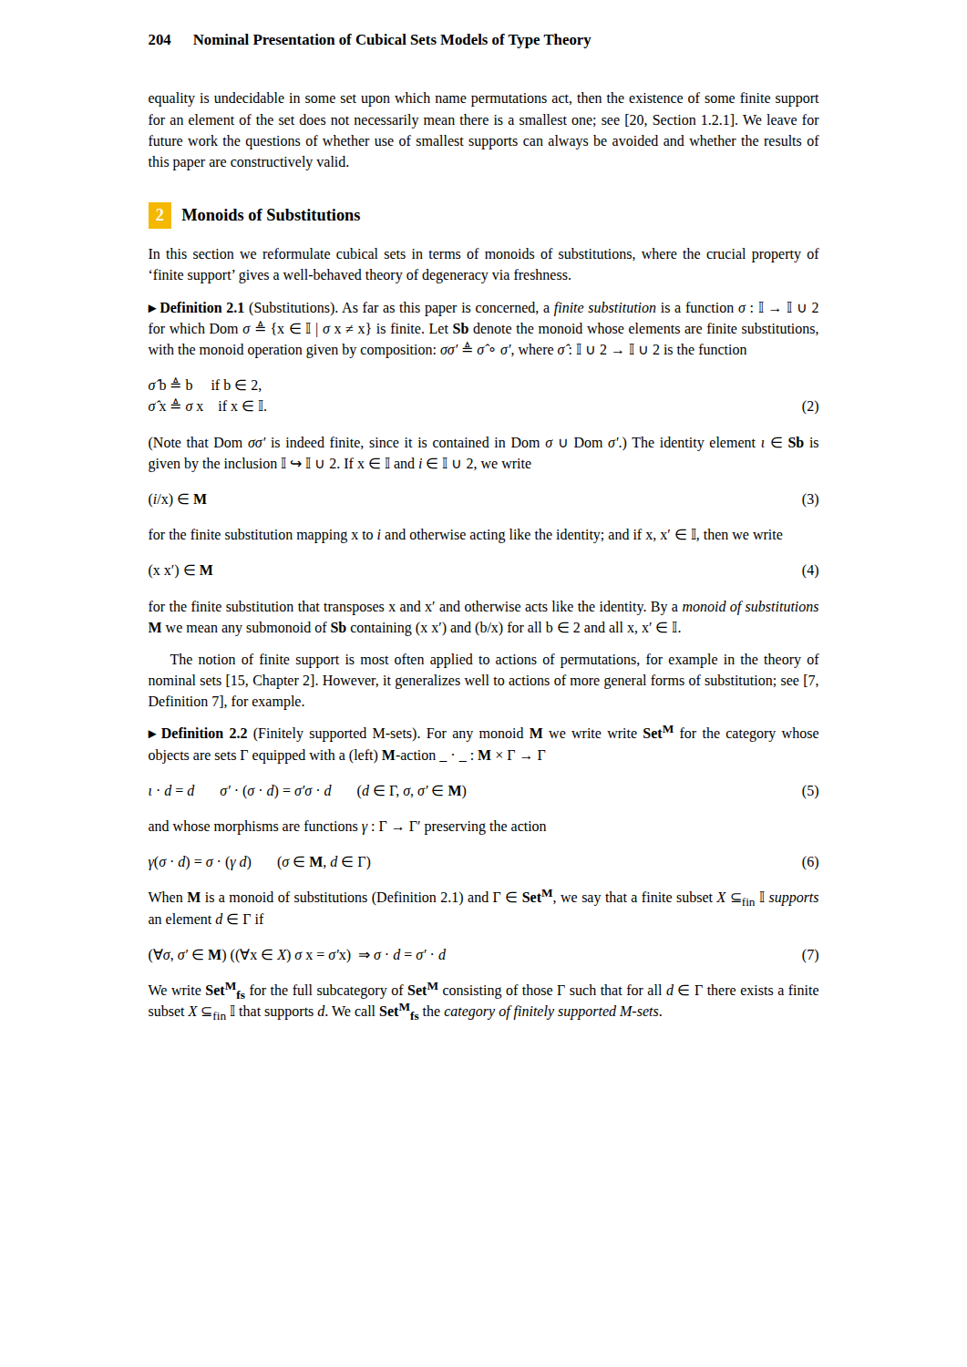204 Nominal Presentation of Cubical Sets Models of Type Theory
equality is undecidable in some set upon which name permutations act, then the existence of some finite support for an element of the set does not necessarily mean there is a smallest one; see [20, Section 1.2.1]. We leave for future work the questions of whether use of smallest supports can always be avoided and whether the results of this paper are constructively valid.
2 Monoids of Substitutions
In this section we reformulate cubical sets in terms of monoids of substitutions, where the crucial property of ‘finite support’ gives a well-behaved theory of degeneracy via freshness.
▸ Definition 2.1 (Substitutions). As far as this paper is concerned, a finite substitution is a function σ : 𝕀 → 𝕀 ∪ 2 for which Dom σ ≜ {x ∈ 𝕀 | σ x ≠ x} is finite. Let Sb denote the monoid whose elements are finite substitutions, with the monoid operation given by composition: σσ′ ≜ σ̂ ∘ σ′, where σ̂ : 𝕀 ∪ 2 → 𝕀 ∪ 2 is the function
σ̂ b ≜ b if b ∈ 2,
σ̂ x ≜ σ x if x ∈ 𝕀.
(2)
(Note that Dom σσ′ is indeed finite, since it is contained in Dom σ ∪ Dom σ′.) The identity element ι ∈ Sb is given by the inclusion 𝕀 ↪ 𝕀 ∪ 2. If x ∈ 𝕀 and i ∈ 𝕀 ∪ 2, we write
(i/x) ∈ M
(3)
for the finite substitution mapping x to i and otherwise acting like the identity; and if x, x′ ∈ 𝕀, then we write
(x x′) ∈ M
(4)
for the finite substitution that transposes x and x′ and otherwise acts like the identity. By a monoid of substitutions M we mean any submonoid of Sb containing (x x′) and (b/x) for all b ∈ 2 and all x, x′ ∈ 𝕀.
The notion of finite support is most often applied to actions of permutations, for example in the theory of nominal sets [15, Chapter 2]. However, it generalizes well to actions of more general forms of substitution; see [7, Definition 7], for example.
▸ Definition 2.2 (Finitely supported M-sets). For any monoid M we write write SetM for the category whose objects are sets Γ equipped with a (left) M-action _ · _ : M × Γ → Γ
ι · d = d σ′ · (σ · d) = σ′σ · d (d ∈ Γ, σ, σ′ ∈ M)
(5)
and whose morphisms are functions γ : Γ → Γ′ preserving the action
γ(σ · d) = σ · (γ d) (σ ∈ M, d ∈ Γ)
(6)
When M is a monoid of substitutions (Definition 2.1) and Γ ∈ SetM, we say that a finite subset X ⊆fin 𝕀 supports an element d ∈ Γ if
(∀σ, σ′ ∈ M) ((∀x ∈ X) σ x = σ′x) ⇒ σ · d = σ′ · d
(7)
We write SetMfs for the full subcategory of SetM consisting of those Γ such that for all d ∈ Γ there exists a finite subset X ⊆fin 𝕀 that supports d. We call SetMfs the category of finitely supported M-sets.